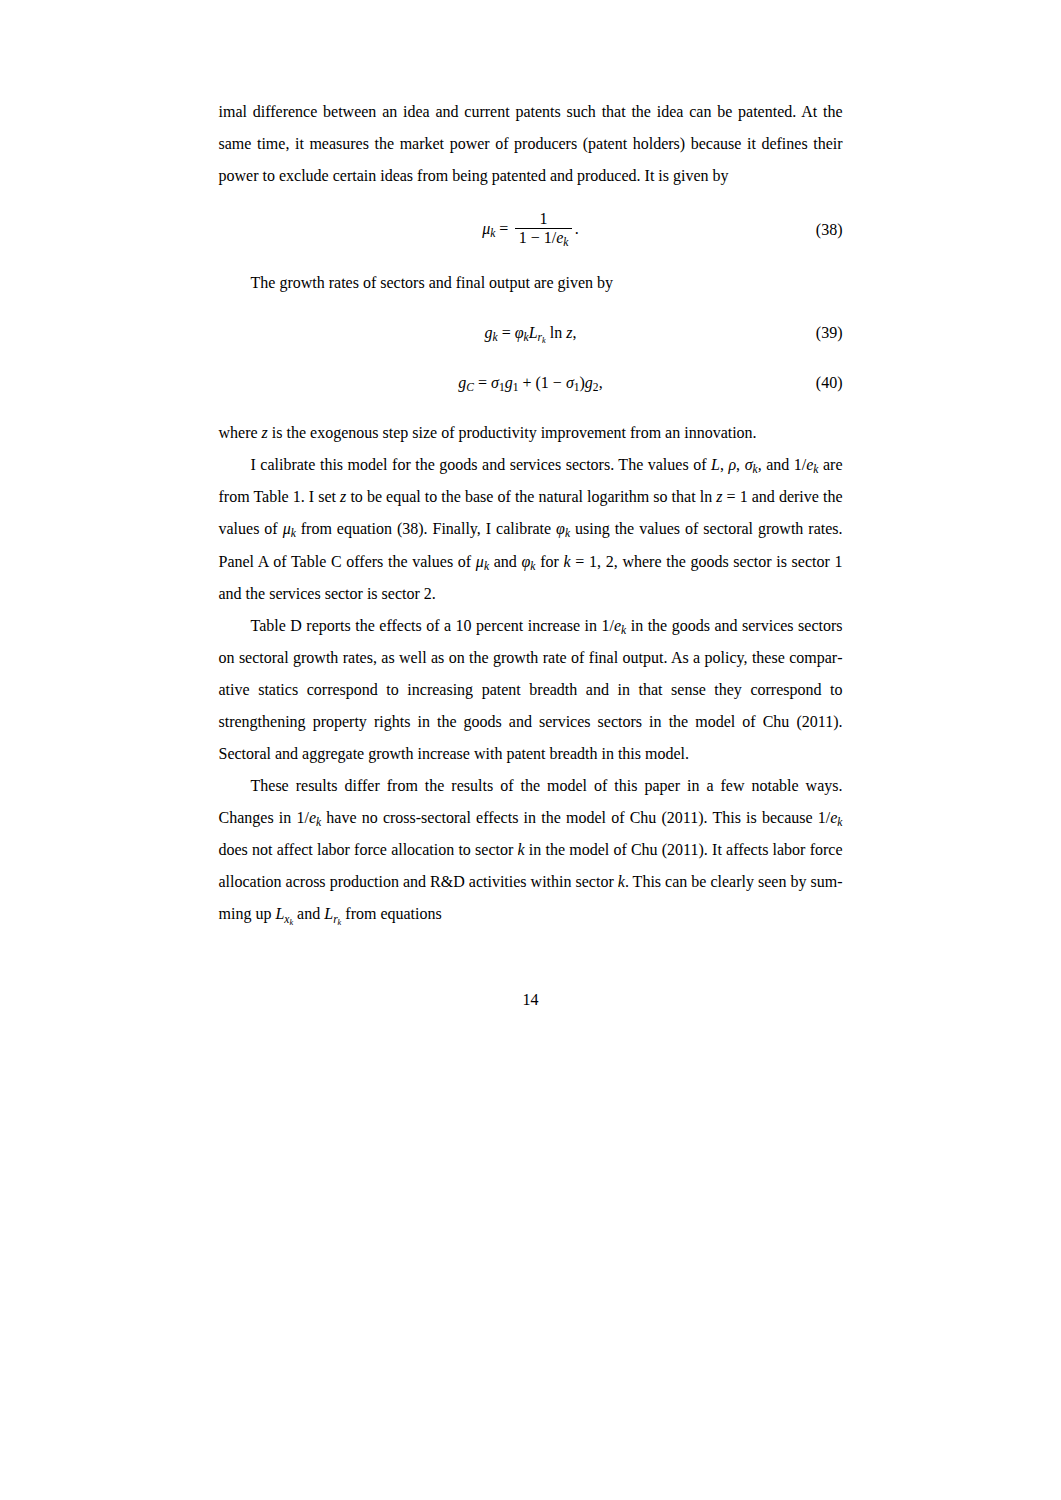imal difference between an idea and current patents such that the idea can be patented. At the same time, it measures the market power of producers (patent holders) because it defines their power to exclude certain ideas from being patented and produced. It is given by
μk = 11 − 1/ek. (38)
The growth rates of sectors and final output are given by
gk = φkLrk ln z, (39)
gC = σ 1 g 1 + (1 − σ 1)g 2, (40)
where z is the exogenous step size of productivity improvement from an innovation.
I calibrate this model for the goods and services sectors. The values of L, ρ, σk, and 1/ek are from Table 1. I set z to be equal to the base of the natural logarithm so that ln z = 1 and derive the values of μk from equation (38). Finally, I calibrate φk using the values of sectoral growth rates. Panel A of Table C offers the values of μk and φk for k = 1, 2, where the goods sector is sector 1 and the services sector is sector 2.
Table D reports the effects of a 10 percent increase in 1/ek in the goods and services sectors on sectoral growth rates, as well as on the growth rate of final output. As a policy, these comparative statics correspond to increasing patent breadth and in that sense they correspond to strengthening property rights in the goods and services sectors in the model of Chu (2011). Sectoral and aggregate growth increase with patent breadth in this model.
These results differ from the results of the model of this paper in a few notable ways. Changes in 1/ek have no cross-sectoral effects in the model of Chu (2011). This is because 1/ek does not affect labor force allocation to sector k in the model of Chu (2011). It affects labor force allocation across production and R&D activities within sector k. This can be clearly seen by summing up Lxk and Lrk from equations
14